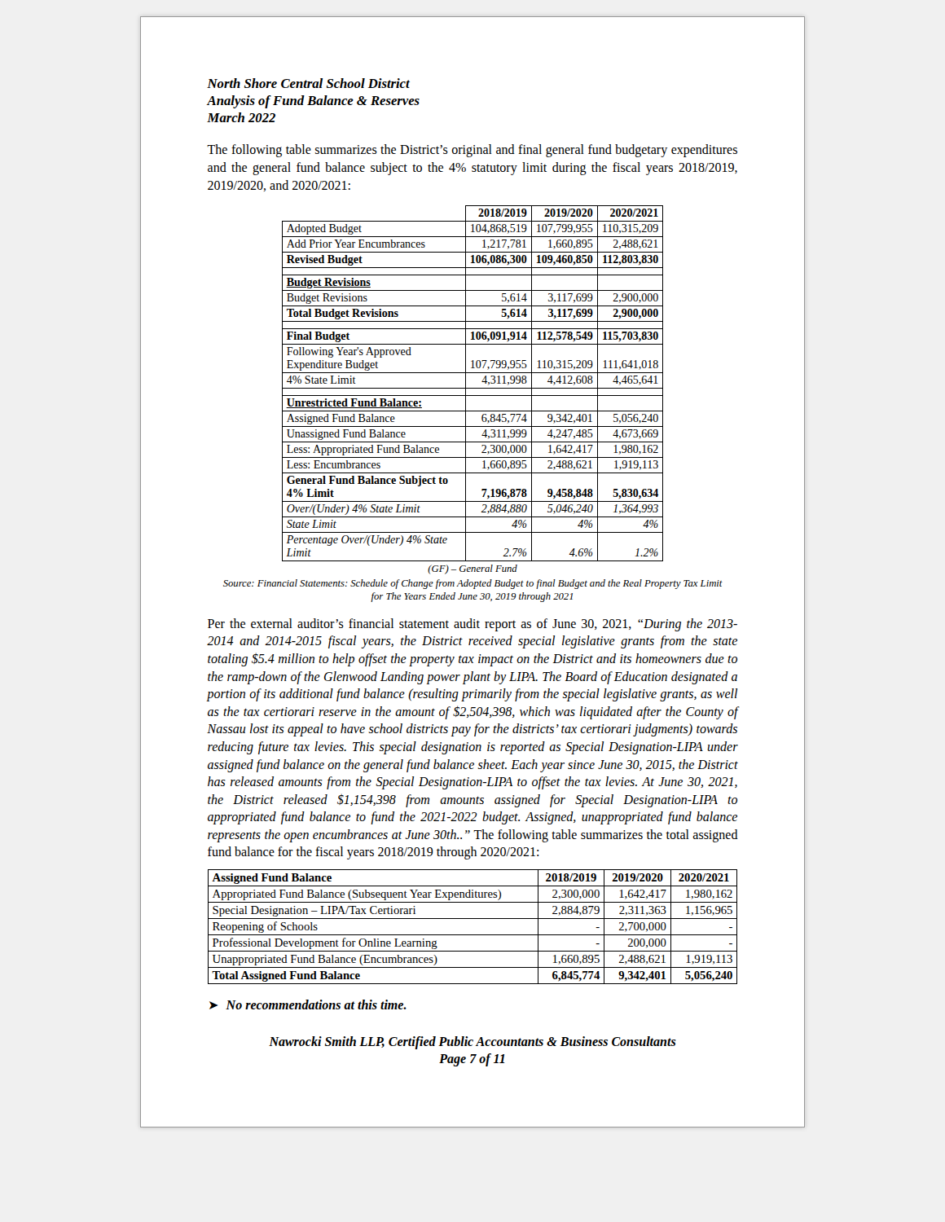North Shore Central School District
Analysis of Fund Balance & Reserves
March 2022
The following table summarizes the District’s original and final general fund budgetary expenditures and the general fund balance subject to the 4% statutory limit during the fiscal years 2018/2019, 2019/2020, and 2020/2021:
| | 2018/2019 | 2019/2020 | 2020/2021 |
| --- | --- | --- | --- |
| Adopted Budget | 104,868,519 | 107,799,955 | 110,315,209 |
| Add Prior Year Encumbrances | 1,217,781 | 1,660,895 | 2,488,621 |
| Revised Budget | 106,086,300 | 109,460,850 | 112,803,830 |
| Budget Revisions | | | |
| Budget Revisions | 5,614 | 3,117,699 | 2,900,000 |
| Total Budget Revisions | 5,614 | 3,117,699 | 2,900,000 |
| Final Budget | 106,091,914 | 112,578,549 | 115,703,830 |
| Following Year's Approved Expenditure Budget | 107,799,955 | 110,315,209 | 111,641,018 |
| 4% State Limit | 4,311,998 | 4,412,608 | 4,465,641 |
| Unrestricted Fund Balance: | | | |
| Assigned Fund Balance | 6,845,774 | 9,342,401 | 5,056,240 |
| Unassigned Fund Balance | 4,311,999 | 4,247,485 | 4,673,669 |
| Less: Appropriated Fund Balance | 2,300,000 | 1,642,417 | 1,980,162 |
| Less: Encumbrances | 1,660,895 | 2,488,621 | 1,919,113 |
| General Fund Balance Subject to 4% Limit | 7,196,878 | 9,458,848 | 5,830,634 |
| Over/(Under) 4% State Limit | 2,884,880 | 5,046,240 | 1,364,993 |
| State Limit | 4% | 4% | 4% |
| Percentage Over/(Under) 4% State Limit | 2.7% | 4.6% | 1.2% |
(GF) – General Fund
Source: Financial Statements: Schedule of Change from Adopted Budget to final Budget and the Real Property Tax Limit
for The Years Ended June 30, 2019 through 2021
Per the external auditor’s financial statement audit report as of June 30, 2021, “During the 2013-2014 and 2014-2015 fiscal years, the District received special legislative grants from the state totaling $5.4 million to help offset the property tax impact on the District and its homeowners due to the ramp-down of the Glenwood Landing power plant by LIPA. The Board of Education designated a portion of its additional fund balance (resulting primarily from the special legislative grants, as well as the tax certiorari reserve in the amount of $2,504,398, which was liquidated after the County of Nassau lost its appeal to have school districts pay for the districts’ tax certiorari judgments) towards reducing future tax levies. This special designation is reported as Special Designation-LIPA under assigned fund balance on the general fund balance sheet. Each year since June 30, 2015, the District has released amounts from the Special Designation-LIPA to offset the tax levies. At June 30, 2021, the District released $1,154,398 from amounts assigned for Special Designation-LIPA to appropriated fund balance to fund the 2021-2022 budget. Assigned, unappropriated fund balance represents the open encumbrances at June 30th..” The following table summarizes the total assigned fund balance for the fiscal years 2018/2019 through 2020/2021:
| Assigned Fund Balance | 2018/2019 | 2019/2020 | 2020/2021 |
| --- | --- | --- | --- |
| Appropriated Fund Balance (Subsequent Year Expenditures) | 2,300,000 | 1,642,417 | 1,980,162 |
| Special Designation – LIPA/Tax Certiorari | 2,884,879 | 2,311,363 | 1,156,965 |
| Reopening of Schools | - | 2,700,000 | - |
| Professional Development for Online Learning | - | 200,000 | - |
| Unappropriated Fund Balance (Encumbrances) | 1,660,895 | 2,488,621 | 1,919,113 |
| Total Assigned Fund Balance | 6,845,774 | 9,342,401 | 5,056,240 |
➤No recommendations at this time.
Nawrocki Smith LLP, Certified Public Accountants & Business Consultants
Page 7 of 11